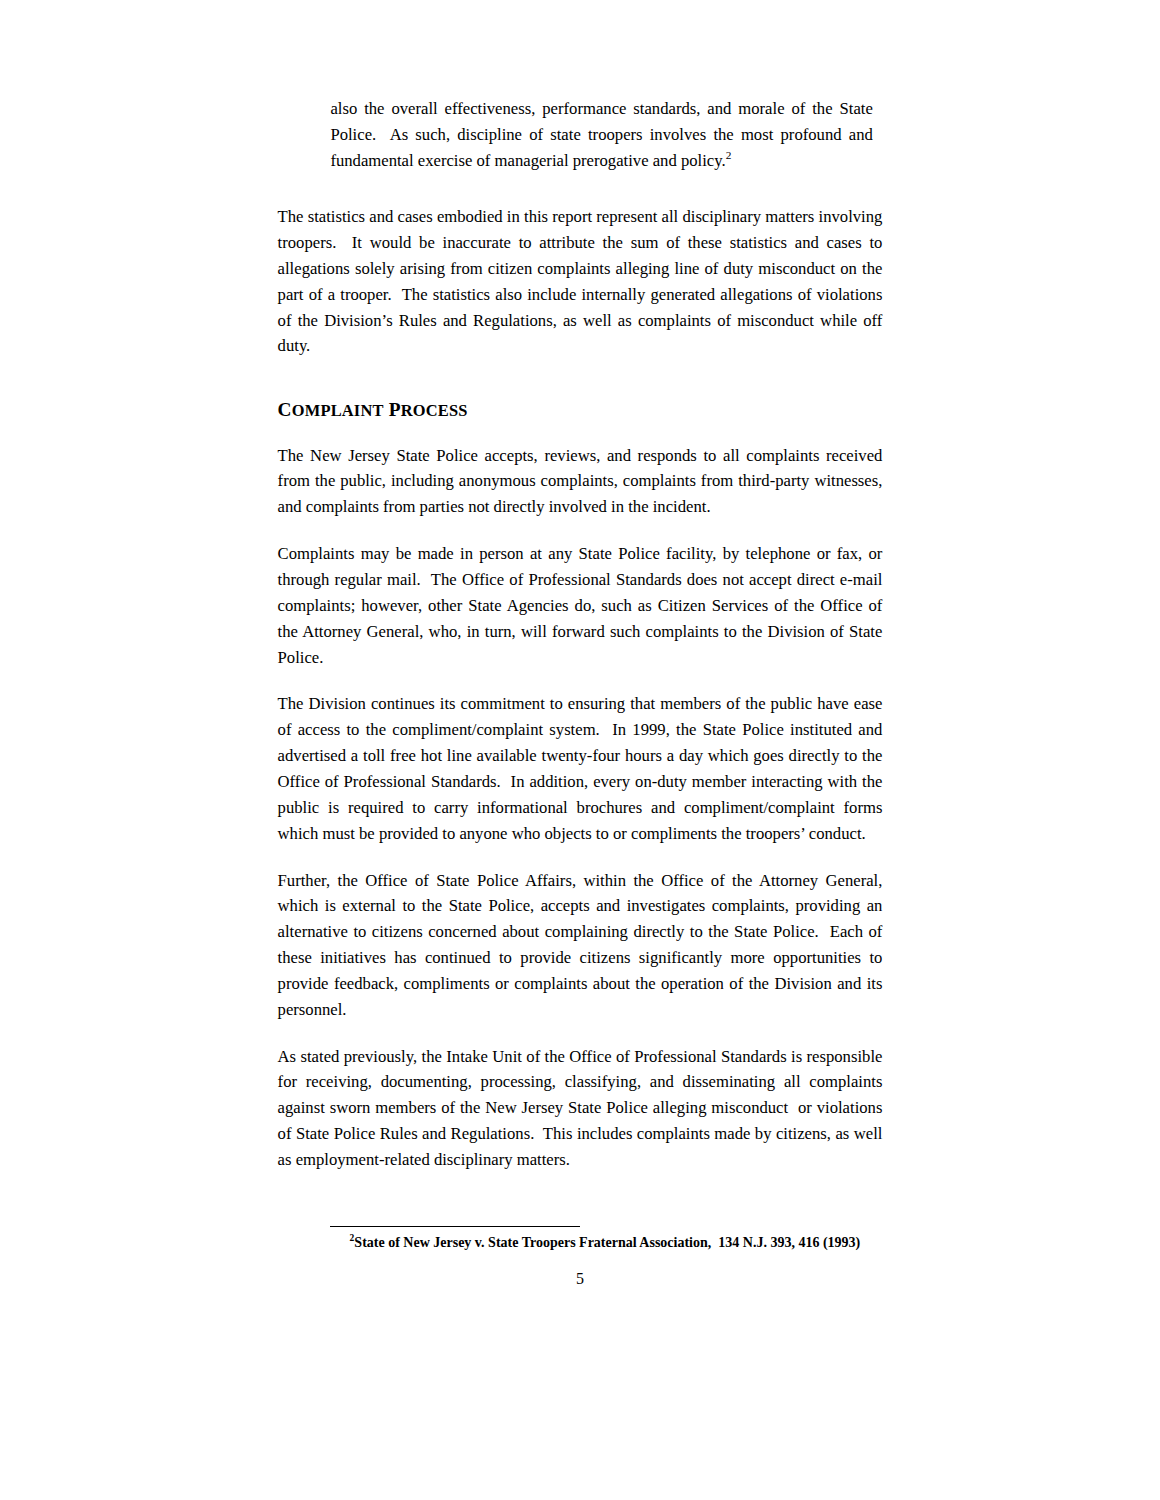also the overall effectiveness, performance standards, and morale of the State Police. As such, discipline of state troopers involves the most profound and fundamental exercise of managerial prerogative and policy.2
The statistics and cases embodied in this report represent all disciplinary matters involving troopers. It would be inaccurate to attribute the sum of these statistics and cases to allegations solely arising from citizen complaints alleging line of duty misconduct on the part of a trooper. The statistics also include internally generated allegations of violations of the Division’s Rules and Regulations, as well as complaints of misconduct while off duty.
COMPLAINT PROCESS
The New Jersey State Police accepts, reviews, and responds to all complaints received from the public, including anonymous complaints, complaints from third-party witnesses, and complaints from parties not directly involved in the incident.
Complaints may be made in person at any State Police facility, by telephone or fax, or through regular mail. The Office of Professional Standards does not accept direct e-mail complaints; however, other State Agencies do, such as Citizen Services of the Office of the Attorney General, who, in turn, will forward such complaints to the Division of State Police.
The Division continues its commitment to ensuring that members of the public have ease of access to the compliment/complaint system. In 1999, the State Police instituted and advertised a toll free hot line available twenty-four hours a day which goes directly to the Office of Professional Standards. In addition, every on-duty member interacting with the public is required to carry informational brochures and compliment/complaint forms which must be provided to anyone who objects to or compliments the troopers’ conduct.
Further, the Office of State Police Affairs, within the Office of the Attorney General, which is external to the State Police, accepts and investigates complaints, providing an alternative to citizens concerned about complaining directly to the State Police. Each of these initiatives has continued to provide citizens significantly more opportunities to provide feedback, compliments or complaints about the operation of the Division and its personnel.
As stated previously, the Intake Unit of the Office of Professional Standards is responsible for receiving, documenting, processing, classifying, and disseminating all complaints against sworn members of the New Jersey State Police alleging misconduct or violations of State Police Rules and Regulations. This includes complaints made by citizens, as well as employment-related disciplinary matters.
2State of New Jersey v. State Troopers Fraternal Association, 134 N.J. 393, 416 (1993)
5